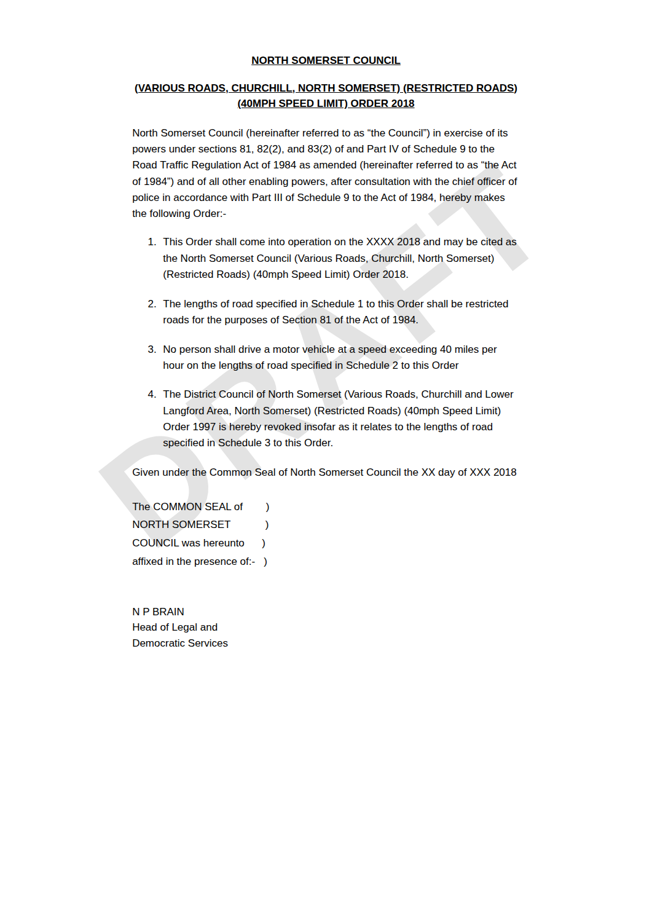DRAFT
NORTH SOMERSET COUNCIL
(VARIOUS ROADS, CHURCHILL, NORTH SOMERSET) (RESTRICTED ROADS)
(40MPH SPEED LIMIT) ORDER 2018
North Somerset Council (hereinafter referred to as “the Council”) in exercise of its powers under sections 81, 82(2), and 83(2) of and Part IV of Schedule 9 to the Road Traffic Regulation Act of 1984 as amended (hereinafter referred to as “the Act of 1984”) and of all other enabling powers, after consultation with the chief officer of police in accordance with Part III of Schedule 9 to the Act of 1984, hereby makes the following Order:-
This Order shall come into operation on the XXXX 2018 and may be cited as the North Somerset Council (Various Roads, Churchill, North Somerset) (Restricted Roads) (40mph Speed Limit) Order 2018.
The lengths of road specified in Schedule 1 to this Order shall be restricted roads for the purposes of Section 81 of the Act of 1984.
No person shall drive a motor vehicle at a speed exceeding 40 miles per hour on the lengths of road specified in Schedule 2 to this Order
The District Council of North Somerset (Various Roads, Churchill and Lower Langford Area, North Somerset) (Restricted Roads) (40mph Speed Limit) Order 1997 is hereby revoked insofar as it relates to the lengths of road specified in Schedule 3 to this Order.
Given under the Common Seal of North Somerset Council the XX day of XXX 2018
The COMMON SEAL of ) NORTH SOMERSET ) COUNCIL was hereunto ) affixed in the presence of:- )
N P BRAIN
Head of Legal and
Democratic Services